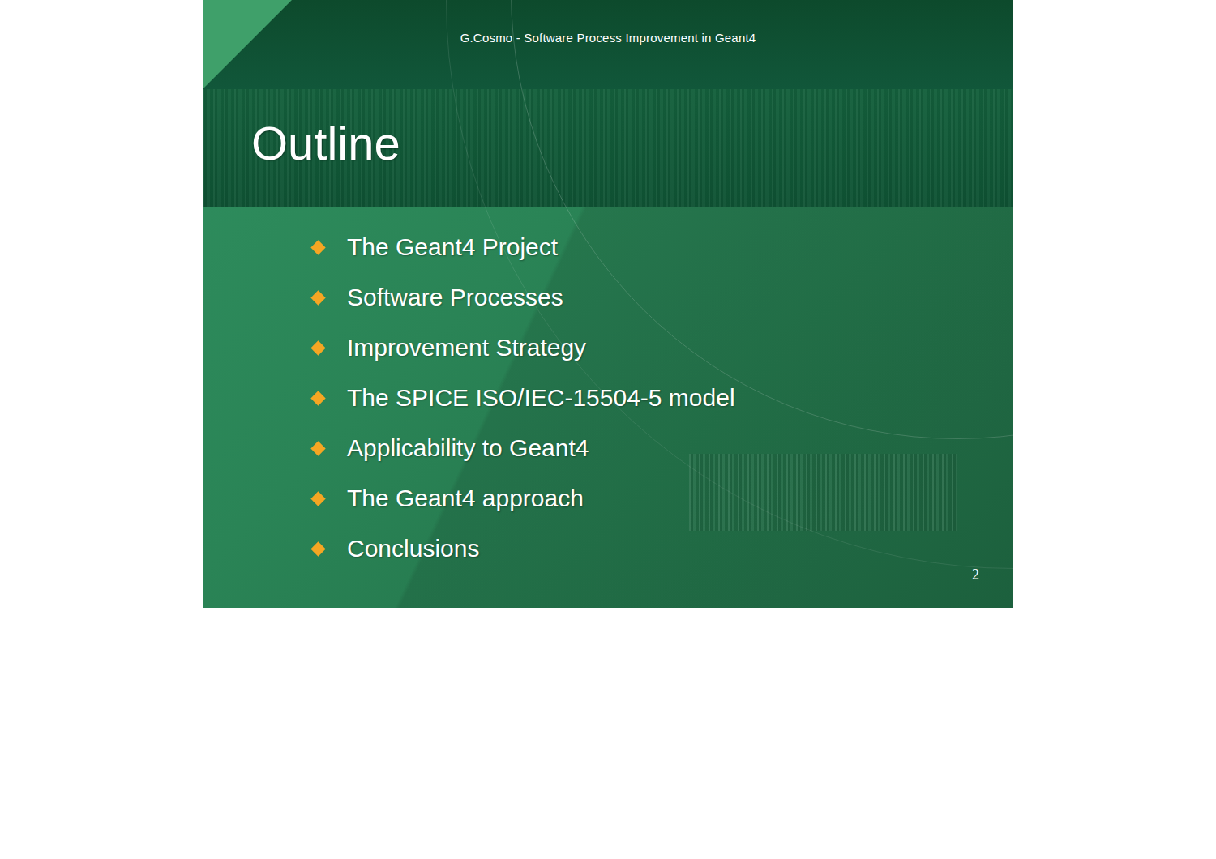G.Cosmo - Software Process Improvement in Geant4
Outline
The Geant4 Project
Software Processes
Improvement Strategy
The SPICE ISO/IEC-15504-5 model
Applicability to Geant4
The Geant4 approach
Conclusions
2